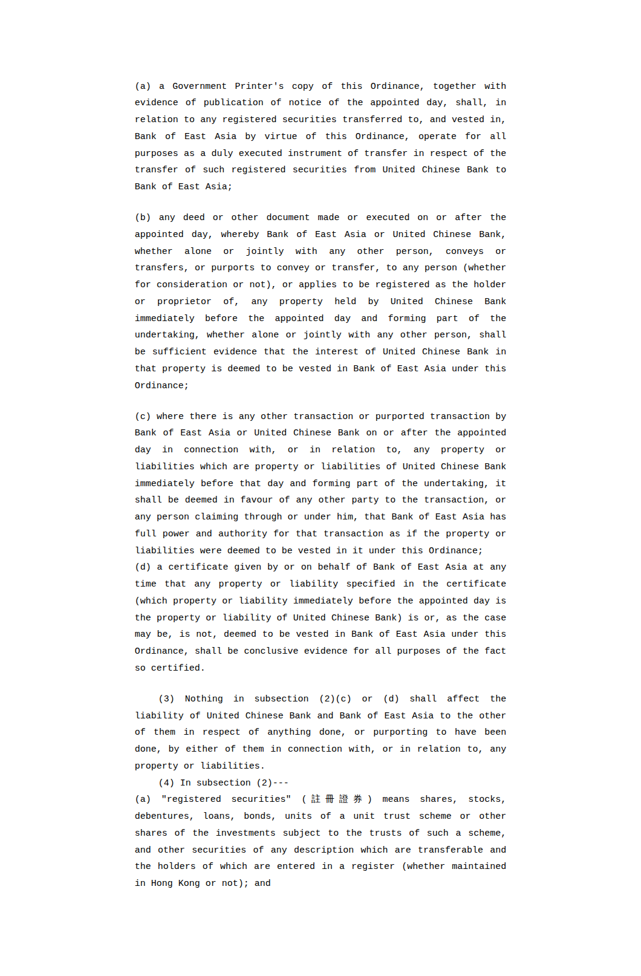(a) a Government Printer's copy of this Ordinance, together with evidence of publication of notice of the appointed day, shall, in relation to any registered securities transferred to, and vested in, Bank of East Asia by virtue of this Ordinance, operate for all purposes as a duly executed instrument of transfer in respect of the transfer of such registered securities from United Chinese Bank to Bank of East Asia;
(b) any deed or other document made or executed on or after the appointed day, whereby Bank of East Asia or United Chinese Bank, whether alone or jointly with any other person, conveys or transfers, or purports to convey or transfer, to any person (whether for consideration or not), or applies to be registered as the holder or proprietor of, any property held by United Chinese Bank immediately before the appointed day and forming part of the undertaking, whether alone or jointly with any other person, shall be sufficient evidence that the interest of United Chinese Bank in that property is deemed to be vested in Bank of East Asia under this Ordinance;
(c) where there is any other transaction or purported transaction by Bank of East Asia or United Chinese Bank on or after the appointed day in connection with, or in relation to, any property or liabilities which are property or liabilities of United Chinese Bank immediately before that day and forming part of the undertaking, it shall be deemed in favour of any other party to the transaction, or any person claiming through or under him, that Bank of East Asia has full power and authority for that transaction as if the property or liabilities were deemed to be vested in it under this Ordinance;
(d) a certificate given by or on behalf of Bank of East Asia at any time that any property or liability specified in the certificate (which property or liability immediately before the appointed day is the property or liability of United Chinese Bank) is or, as the case may be, is not, deemed to be vested in Bank of East Asia under this Ordinance, shall be conclusive evidence for all purposes of the fact so certified.
(3) Nothing in subsection (2)(c) or (d) shall affect the liability of United Chinese Bank and Bank of East Asia to the other of them in respect of anything done, or purporting to have been done, by either of them in connection with, or in relation to, any property or liabilities.
(4) In subsection (2)---
(a) "registered securities" (註冊證券) means shares, stocks, debentures, loans, bonds, units of a unit trust scheme or other shares of the investments subject to the trusts of such a scheme, and other securities of any description which are transferable and the holders of which are entered in a register (whether maintained in Hong Kong or not); and